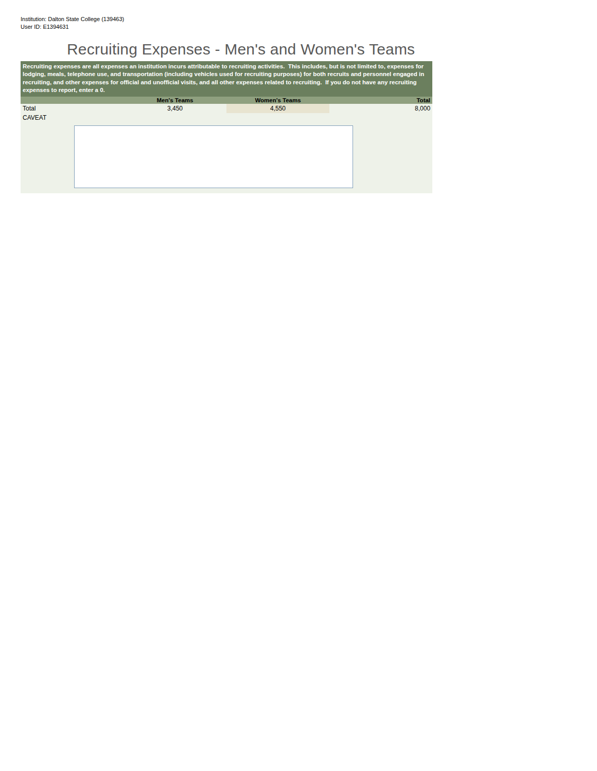Institution: Dalton State College (139463)
User ID: E1394631
Recruiting Expenses - Men's and Women's Teams
| Recruiting expenses are all expenses an institution incurs attributable to recruiting activities. This includes, but is not limited to, expenses for lodging, meals, telephone use, and transportation (including vehicles used for recruiting purposes) for both recruits and personnel engaged in recruiting, and other expenses for official and unofficial visits, and all other expenses related to recruiting. If you do not have any recruiting expenses to report, enter a 0. |
| | | Men's Teams | Women's Teams | Total |
| Total | | 3,450 | 4,550 | 8,000 |
| CAVEAT |